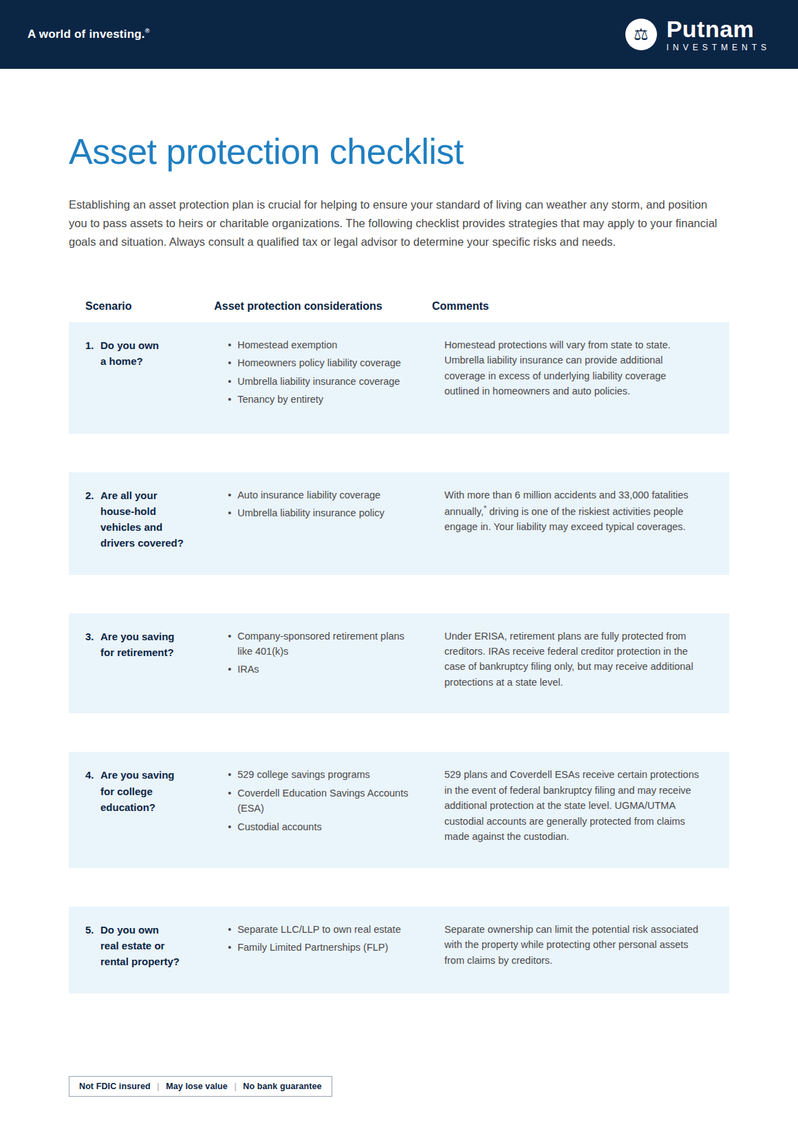A world of investing.®
⚖
Putnam INVESTMENTS
Asset protection checklist
Establishing an asset protection plan is crucial for helping to ensure your standard of living can weather any storm, and position you to pass assets to heirs or charitable organizations. The following checklist provides strategies that may apply to your financial goals and situation. Always consult a qualified tax or legal advisor to determine your specific risks and needs.
| Scenario | Asset protection considerations | Comments |
| --- | --- | --- |
| 1. Do you own a home? | Homestead exemption Homeowners policy liability coverage Umbrella liability insurance coverage Tenancy by entirety | Homestead protections will vary from state to state. Umbrella liability insurance can provide additional coverage in excess of underlying liability coverage outlined in homeowners and auto policies. |
| 2. Are all your house‑hold vehicles and drivers covered? | Auto insurance liability coverage Umbrella liability insurance policy | With more than 6 million accidents and 33,000 fatalities annually, * driving is one of the riskiest activities people engage in. Your liability may exceed typical coverages. |
| 3. Are you saving for retirement? | Company-sponsored retirement plans like 401(k)s IRAs | Under ERISA, retirement plans are fully protected from creditors. IRAs receive federal creditor protection in the case of bankruptcy filing only, but may receive additional protections at a state level. |
| 4. Are you saving for college education? | 529 college savings programs Coverdell Education Savings Accounts (ESA) Custodial accounts | 529 plans and Coverdell ESAs receive certain protections in the event of federal bankruptcy filing and may receive additional protection at the state level. UGMA/UTMA custodial accounts are generally protected from claims made against the custodian. |
| 5. Do you own real estate or rental property? | Separate LLC/LLP to own real estate Family Limited Partnerships (FLP) | Separate ownership can limit the potential risk associated with the property while protecting other personal assets from claims by creditors. |
Not FDIC insured | May lose value | No bank guarantee